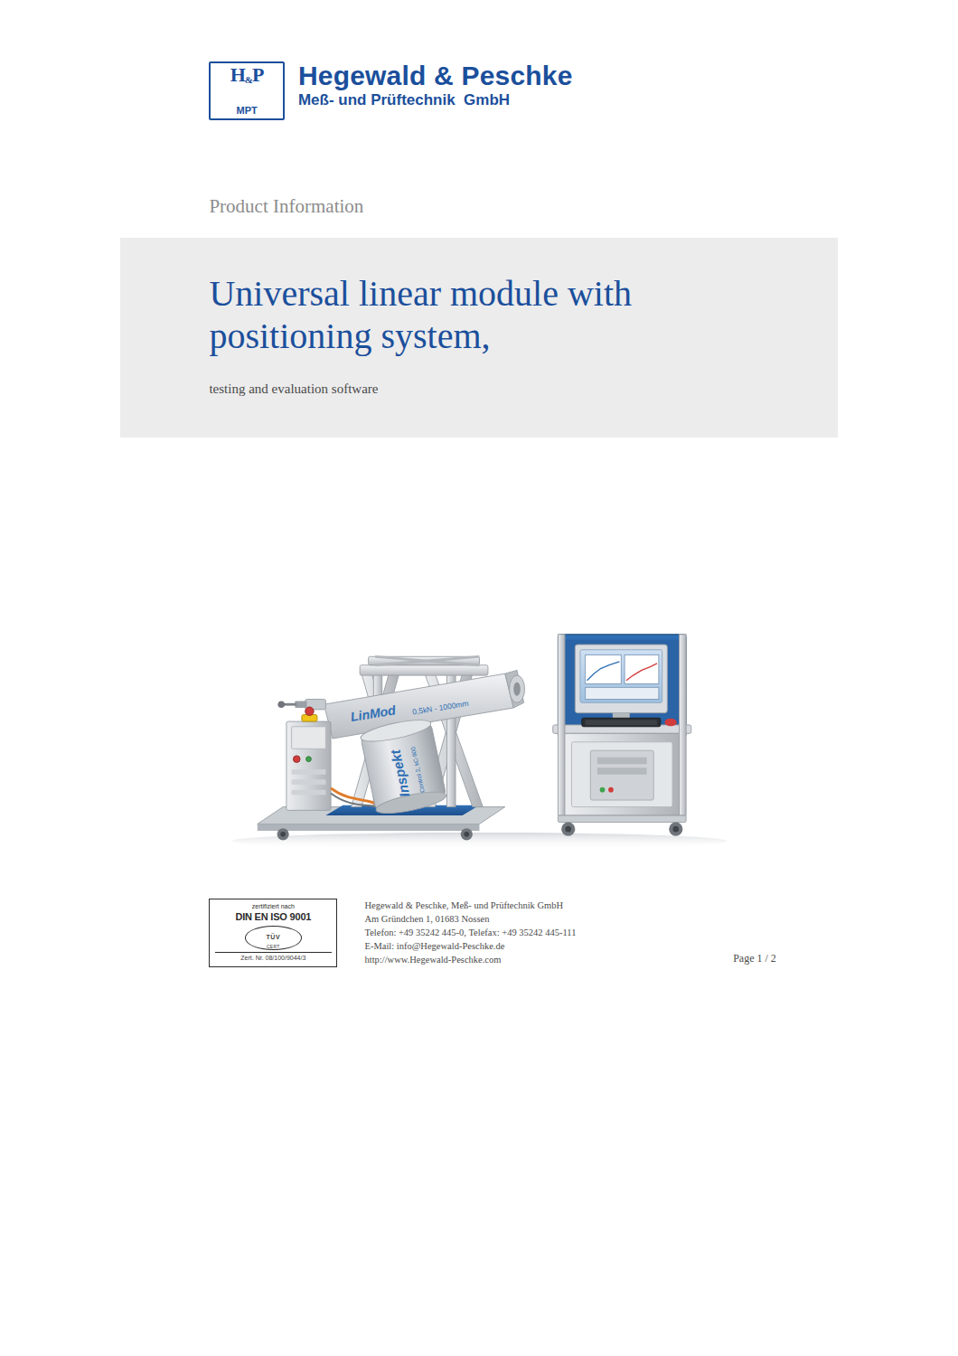H&P
MPT
Hegewald & Peschke
Meß- und Prüftechnik GmbH
Product Information
Universal linear module with positioning system,
testing and evaluation software
LinMod 0,5kN - 1000mm Inspekt Control 2, kC-900
zertifiziert nach
DIN EN ISO 9001
TÜV CERT
Zert. Nr. 08/100/9044/3
Hegewald & Peschke, Meß- und Prüftechnik GmbH
Am Gründchen 1, 01683 Nossen
Telefon: +49 35242 445-0, Telefax: +49 35242 445-111
E-Mail: info@Hegewald-Peschke.de
http://www.Hegewald-Peschke.com
Page 1 / 2